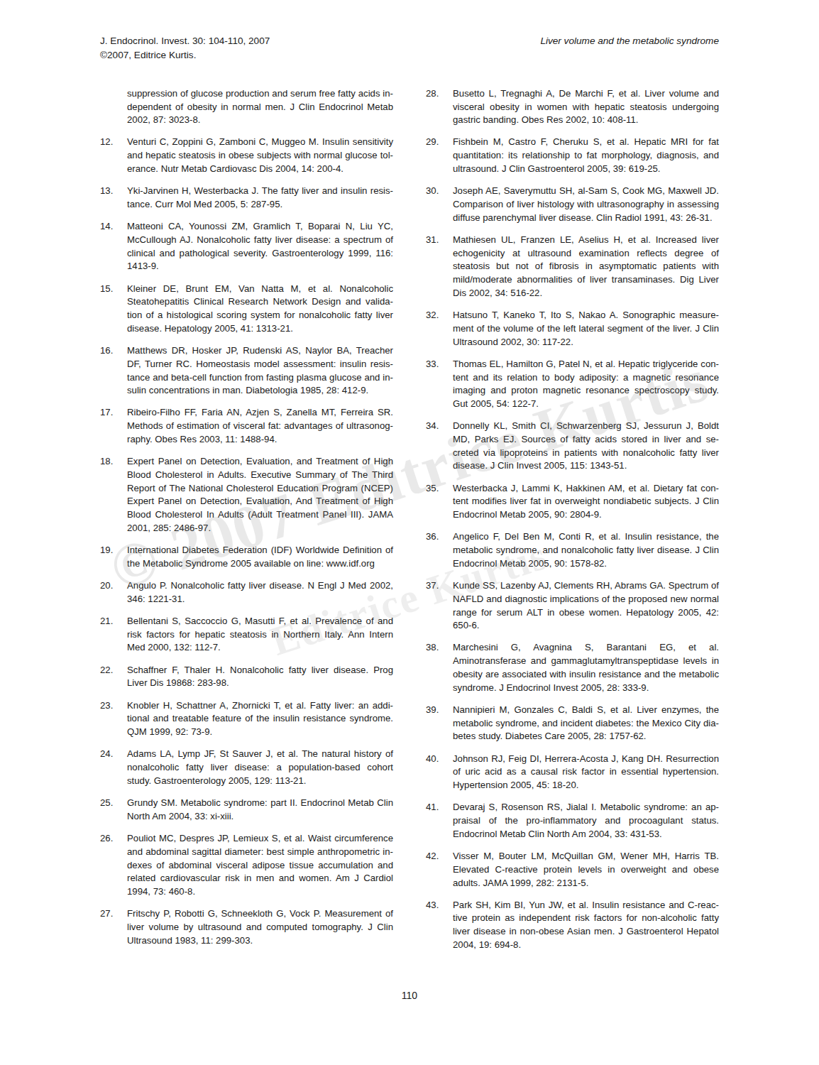© 2007 Editrice Kurtis Editrice Kurtis
J. Endocrinol. Invest. 30: 104-110, 2007
©2007, Editrice Kurtis.
Liver volume and the metabolic syndrome
suppression of glucose production and serum free fatty acids independent of obesity in normal men. J Clin Endocrinol Metab 2002, 87: 3023-8.
12. Venturi C, Zoppini G, Zamboni C, Muggeo M. Insulin sensitivity and hepatic steatosis in obese subjects with normal glucose tolerance. Nutr Metab Cardiovasc Dis 2004, 14: 200-4.
13. Yki-Jarvinen H, Westerbacka J. The fatty liver and insulin resistance. Curr Mol Med 2005, 5: 287-95.
14. Matteoni CA, Younossi ZM, Gramlich T, Boparai N, Liu YC, McCullough AJ. Nonalcoholic fatty liver disease: a spectrum of clinical and pathological severity. Gastroenterology 1999, 116: 1413-9.
15. Kleiner DE, Brunt EM, Van Natta M, et al. Nonalcoholic Steatohepatitis Clinical Research Network Design and validation of a histological scoring system for nonalcoholic fatty liver disease. Hepatology 2005, 41: 1313-21.
16. Matthews DR, Hosker JP, Rudenski AS, Naylor BA, Treacher DF, Turner RC. Homeostasis model assessment: insulin resistance and beta-cell function from fasting plasma glucose and insulin concentrations in man. Diabetologia 1985, 28: 412-9.
17. Ribeiro-Filho FF, Faria AN, Azjen S, Zanella MT, Ferreira SR. Methods of estimation of visceral fat: advantages of ultrasonography. Obes Res 2003, 11: 1488-94.
18. Expert Panel on Detection, Evaluation, and Treatment of High Blood Cholesterol in Adults. Executive Summary of The Third Report of The National Cholesterol Education Program (NCEP) Expert Panel on Detection, Evaluation, And Treatment of High Blood Cholesterol In Adults (Adult Treatment Panel III). JAMA 2001, 285: 2486-97.
19. International Diabetes Federation (IDF) Worldwide Definition of the Metabolic Syndrome 2005 available on line: www.idf.org
20. Angulo P. Nonalcoholic fatty liver disease. N Engl J Med 2002, 346: 1221-31.
21. Bellentani S, Saccoccio G, Masutti F, et al. Prevalence of and risk factors for hepatic steatosis in Northern Italy. Ann Intern Med 2000, 132: 112-7.
22. Schaffner F, Thaler H. Nonalcoholic fatty liver disease. Prog Liver Dis 19868: 283-98.
23. Knobler H, Schattner A, Zhornicki T, et al. Fatty liver: an additional and treatable feature of the insulin resistance syndrome. QJM 1999, 92: 73-9.
24. Adams LA, Lymp JF, St Sauver J, et al. The natural history of nonalcoholic fatty liver disease: a population-based cohort study. Gastroenterology 2005, 129: 113-21.
25. Grundy SM. Metabolic syndrome: part II. Endocrinol Metab Clin North Am 2004, 33: xi-xiii.
26. Pouliot MC, Despres JP, Lemieux S, et al. Waist circumference and abdominal sagittal diameter: best simple anthropometric indexes of abdominal visceral adipose tissue accumulation and related cardiovascular risk in men and women. Am J Cardiol 1994, 73: 460-8.
27. Fritschy P, Robotti G, Schneekloth G, Vock P. Measurement of liver volume by ultrasound and computed tomography. J Clin Ultrasound 1983, 11: 299-303.
28. Busetto L, Tregnaghi A, De Marchi F, et al. Liver volume and visceral obesity in women with hepatic steatosis undergoing gastric banding. Obes Res 2002, 10: 408-11.
29. Fishbein M, Castro F, Cheruku S, et al. Hepatic MRI for fat quantitation: its relationship to fat morphology, diagnosis, and ultrasound. J Clin Gastroenterol 2005, 39: 619-25.
30. Joseph AE, Saverymuttu SH, al-Sam S, Cook MG, Maxwell JD. Comparison of liver histology with ultrasonography in assessing diffuse parenchymal liver disease. Clin Radiol 1991, 43: 26-31.
31. Mathiesen UL, Franzen LE, Aselius H, et al. Increased liver echogenicity at ultrasound examination reflects degree of steatosis but not of fibrosis in asymptomatic patients with mild/moderate abnormalities of liver transaminases. Dig Liver Dis 2002, 34: 516-22.
32. Hatsuno T, Kaneko T, Ito S, Nakao A. Sonographic measurement of the volume of the left lateral segment of the liver. J Clin Ultrasound 2002, 30: 117-22.
33. Thomas EL, Hamilton G, Patel N, et al. Hepatic triglyceride content and its relation to body adiposity: a magnetic resonance imaging and proton magnetic resonance spectroscopy study. Gut 2005, 54: 122-7.
34. Donnelly KL, Smith CI, Schwarzenberg SJ, Jessurun J, Boldt MD, Parks EJ. Sources of fatty acids stored in liver and secreted via lipoproteins in patients with nonalcoholic fatty liver disease. J Clin Invest 2005, 115: 1343-51.
35. Westerbacka J, Lammi K, Hakkinen AM, et al. Dietary fat content modifies liver fat in overweight nondiabetic subjects. J Clin Endocrinol Metab 2005, 90: 2804-9.
36. Angelico F, Del Ben M, Conti R, et al. Insulin resistance, the metabolic syndrome, and nonalcoholic fatty liver disease. J Clin Endocrinol Metab 2005, 90: 1578-82.
37. Kunde SS, Lazenby AJ, Clements RH, Abrams GA. Spectrum of NAFLD and diagnostic implications of the proposed new normal range for serum ALT in obese women. Hepatology 2005, 42: 650-6.
38. Marchesini G, Avagnina S, Barantani EG, et al. Aminotransferase and gammaglutamyltranspeptidase levels in obesity are associated with insulin resistance and the metabolic syndrome. J Endocrinol Invest 2005, 28: 333-9.
39. Nannipieri M, Gonzales C, Baldi S, et al. Liver enzymes, the metabolic syndrome, and incident diabetes: the Mexico City diabetes study. Diabetes Care 2005, 28: 1757-62.
40. Johnson RJ, Feig DI, Herrera-Acosta J, Kang DH. Resurrection of uric acid as a causal risk factor in essential hypertension. Hypertension 2005, 45: 18-20.
41. Devaraj S, Rosenson RS, Jialal I. Metabolic syndrome: an appraisal of the pro-inflammatory and procoagulant status. Endocrinol Metab Clin North Am 2004, 33: 431-53.
42. Visser M, Bouter LM, McQuillan GM, Wener MH, Harris TB. Elevated C-reactive protein levels in overweight and obese adults. JAMA 1999, 282: 2131-5.
43. Park SH, Kim BI, Yun JW, et al. Insulin resistance and C-reactive protein as independent risk factors for non-alcoholic fatty liver disease in non-obese Asian men. J Gastroenterol Hepatol 2004, 19: 694-8.
110